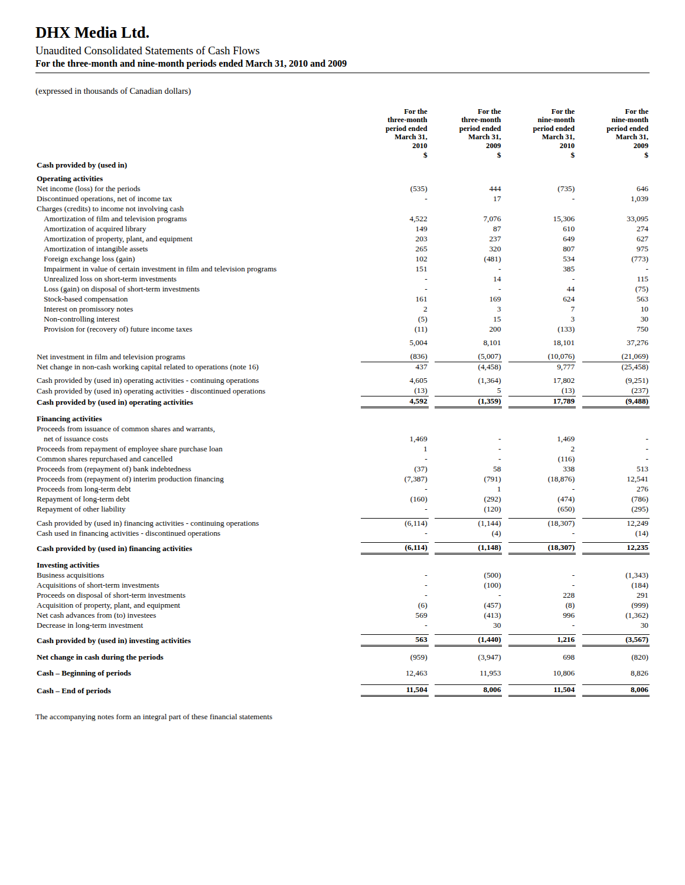DHX Media Ltd.
Unaudited Consolidated Statements of Cash Flows
For the three-month and nine-month periods ended March 31, 2010 and 2009
(expressed in thousands of Canadian dollars)
| | | For the three-month period ended March 31, 2010 | | For the three-month period ended March 31, 2009 | | For the nine-month period ended March 31, 2010 | | For the nine-month period ended March 31, 2009 |
| | | $ | | $ | | $ | | $ |
| Cash provided by (used in) | | | | | | | | |
| Operating activities | | | | | | | | |
| Net income (loss) for the periods | | (535) | | 444 | | (735) | | 646 |
| Discontinued operations, net of income tax | | - | | 17 | | - | | 1,039 |
| Charges (credits) to income not involving cash | | | | | | | | |
| Amortization of film and television programs | | 4,522 | | 7,076 | | 15,306 | | 33,095 |
| Amortization of acquired library | | 149 | | 87 | | 610 | | 274 |
| Amortization of property, plant, and equipment | | 203 | | 237 | | 649 | | 627 |
| Amortization of intangible assets | | 265 | | 320 | | 807 | | 975 |
| Foreign exchange loss (gain) | | 102 | | (481) | | 534 | | (773) |
| Impairment in value of certain investment in film and television programs | | 151 | | - | | 385 | | - |
| Unrealized loss on short-term investments | | - | | 14 | | - | | 115 |
| Loss (gain) on disposal of short-term investments | | - | | - | | 44 | | (75) |
| Stock-based compensation | | 161 | | 169 | | 624 | | 563 |
| Interest on promissory notes | | 2 | | 3 | | 7 | | 10 |
| Non-controlling interest | | (5) | | 15 | | 3 | | 30 |
| Provision for (recovery of) future income taxes | | (11) | | 200 | | (133) | | 750 |
| | | 5,004 | | 8,101 | | 18,101 | | 37,276 |
| Net investment in film and television programs | | (836) | | (5,007) | | (10,076) | | (21,069) |
| Net change in non-cash working capital related to operations (note 16) | | 437 | | (4,458) | | 9,777 | | (25,458) |
| Cash provided by (used in) operating activities - continuing operations | | 4,605 | | (1,364) | | 17,802 | | (9,251) |
| Cash provided by (used in) operating activities - discontinued operations | | (13) | | 5 | | (13) | | (237) |
| Cash provided by (used in) operating activities | | 4,592 | | (1,359) | | 17,789 | | (9,488) |
| Financing activities | | | | | | | | |
| Proceeds from issuance of common shares and warrants, | | | | | | | | |
| net of issuance costs | | 1,469 | | - | | 1,469 | | - |
| Proceeds from repayment of employee share purchase loan | | 1 | | - | | 2 | | - |
| Common shares repurchased and cancelled | | - | | - | | (116) | | - |
| Proceeds from (repayment of) bank indebtedness | | (37) | | 58 | | 338 | | 513 |
| Proceeds from (repayment of) interim production financing | | (7,387) | | (791) | | (18,876) | | 12,541 |
| Proceeds from long-term debt | | - | | 1 | | - | | 276 |
| Repayment of long-term debt | | (160) | | (292) | | (474) | | (786) |
| Repayment of other liability | | - | | (120) | | (650) | | (295) |
| Cash provided by (used in) financing activities - continuing operations | | (6,114) | | (1,144) | | (18,307) | | 12,249 |
| Cash used in financing activities - discontinued operations | | - | | (4) | | - | | (14) |
| Cash provided by (used in) financing activities | | (6,114) | | (1,148) | | (18,307) | | 12,235 |
| Investing activities | | | | | | | | |
| Business acquisitions | | - | | (500) | | - | | (1,343) |
| Acquisitions of short-term investments | | - | | (100) | | - | | (184) |
| Proceeds on disposal of short-term investments | | - | | - | | 228 | | 291 |
| Acquisition of property, plant, and equipment | | (6) | | (457) | | (8) | | (999) |
| Net cash advances from (to) investees | | 569 | | (413) | | 996 | | (1,362) |
| Decrease in long-term investment | | - | | 30 | | - | | 30 |
| Cash provided by (used in) investing activities | | 563 | | (1,440) | | 1,216 | | (3,567) |
| Net change in cash during the periods | | (959) | | (3,947) | | 698 | | (820) |
| Cash – Beginning of periods | | 12,463 | | 11,953 | | 10,806 | | 8,826 |
| Cash – End of periods | | 11,504 | | 8,006 | | 11,504 | | 8,006 |
The accompanying notes form an integral part of these financial statements